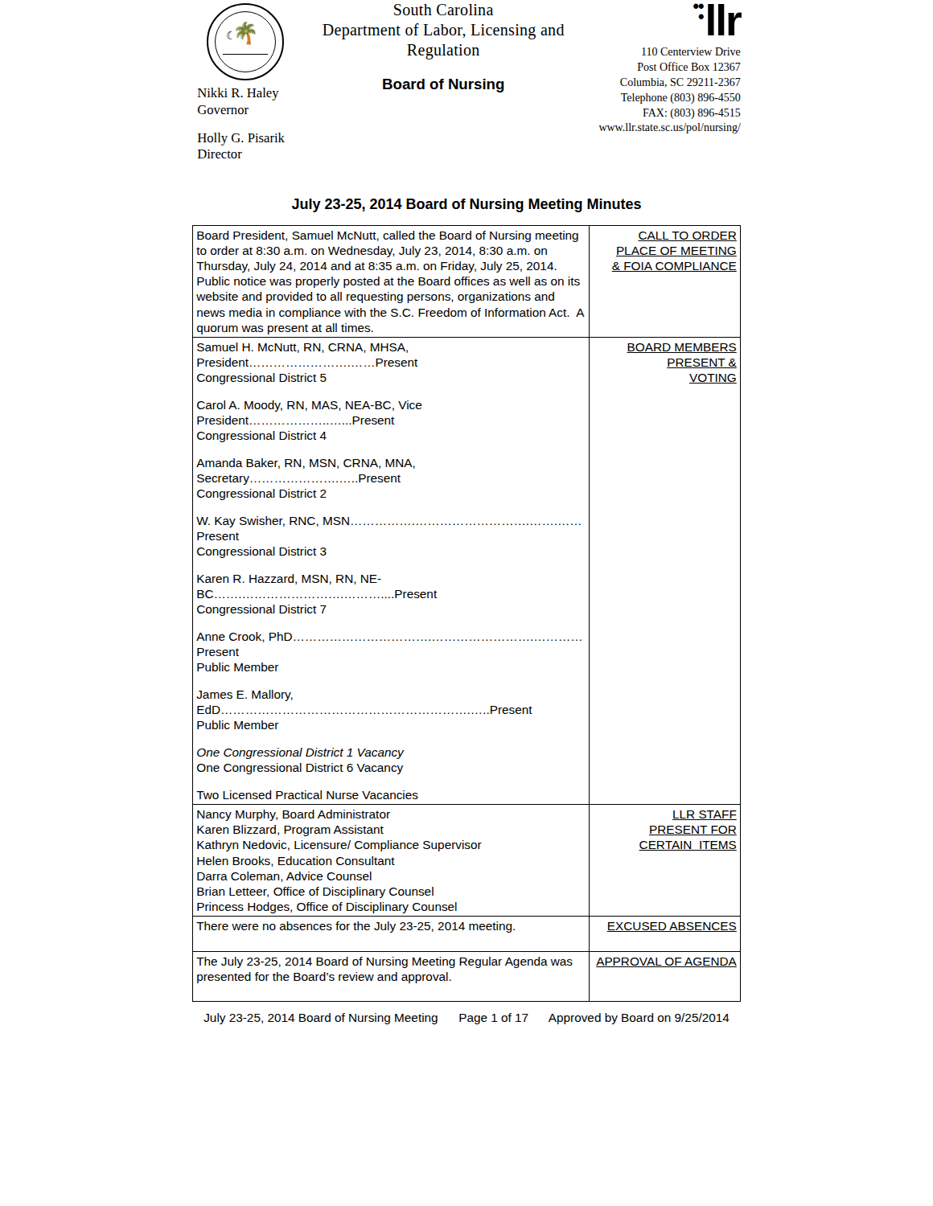☾ 🌴
Nikki R. Haley
Governor
Holly G. Pisarik
Director
South Carolina
Department of Labor, Licensing and Regulation
Board of Nursing
••
•llr
110 Centerview Drive
Post Office Box 12367
Columbia, SC 29211-2367
Telephone (803) 896-4550
FAX: (803) 896-4515
www.llr.state.sc.us/pol/nursing/
July 23-25, 2014 Board of Nursing Meeting Minutes
| Board President, Samuel McNutt, called the Board of Nursing meeting to order at 8:30 a.m. on Wednesday, July 23, 2014, 8:30 a.m. on Thursday, July 24, 2014 and at 8:35 a.m. on Friday, July 25, 2014. Public notice was properly posted at the Board offices as well as on its website and provided to all requesting persons, organizations and news media in compliance with the S.C. Freedom of Information Act. A quorum was present at all times. | CALL TO ORDER PLACE OF MEETING & FOIA COMPLIANCE |
| Samuel H. McNutt, RN, CRNA, MHSA, President…………………….……Present Congressional District 5 Carol A. Moody, RN, MAS, NEA-BC, Vice President………………..…...Present Congressional District 4 Amanda Baker, RN, MSN, CRNA, MNA, Secretary………………….…..Present Congressional District 2 W. Kay Swisher, RNC, MSN…………….……………………….…….……Present Congressional District 3 Karen R. Hazzard, MSN, RN, NE-BC…….…………………….………....Present Congressional District 7 Anne Crook, PhD…………………………….…………………….…………Present Public Member James E. Mallory, EdD…………………………………………………….…..Present Public Member One Congressional District 1 Vacancy One Congressional District 6 Vacancy Two Licensed Practical Nurse Vacancies | BOARD MEMBERS PRESENT & VOTING |
| Nancy Murphy, Board Administrator Karen Blizzard, Program Assistant Kathryn Nedovic, Licensure/ Compliance Supervisor Helen Brooks, Education Consultant Darra Coleman, Advice Counsel Brian Letteer, Office of Disciplinary Counsel Princess Hodges, Office of Disciplinary Counsel | LLR STAFF PRESENT FOR CERTAIN ITEMS |
| There were no absences for the July 23-25, 2014 meeting. | EXCUSED ABSENCES |
| The July 23-25, 2014 Board of Nursing Meeting Regular Agenda was presented for the Board’s review and approval. | APPROVAL OF AGENDA |
July 23-25, 2014 Board of Nursing Meeting Page 1 of 17 Approved by Board on 9/25/2014